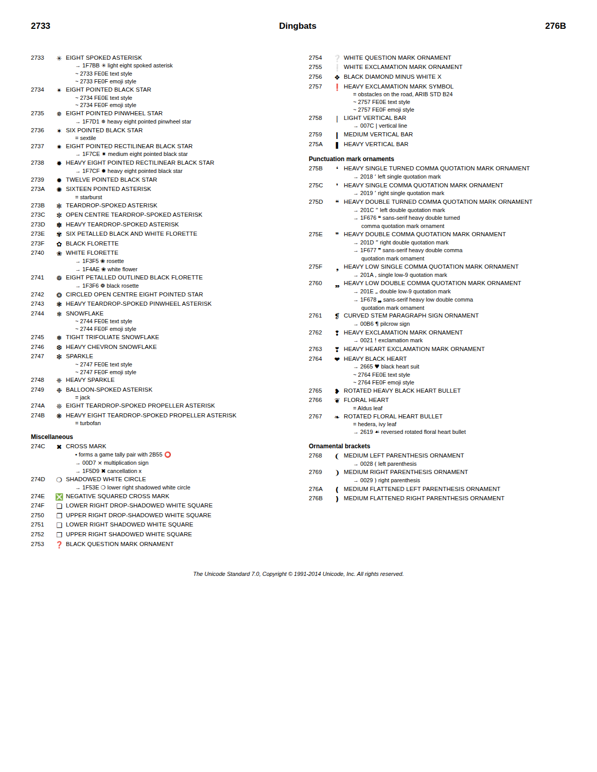2733
Dingbats
276B
| 2733 | ✳ | EIGHT SPOKED ASTERISK → 1F7BB ✳ light eight spoked asterisk ~ 2733 FE0E text style ~ 2733 FE0F emoji style |
| 2734 | ✴ | EIGHT POINTED BLACK STAR ~ 2734 FE0E text style ~ 2734 FE0F emoji style |
| 2735 | ✵ | EIGHT POINTED PINWHEEL STAR → 1F7D1 ✵ heavy eight pointed pinwheel star |
| 2736 | ✶ | SIX POINTED BLACK STAR = sextile |
| 2737 | ✷ | EIGHT POINTED RECTILINEAR BLACK STAR → 1F7CE ✷ medium eight pointed black star |
| 2738 | ✸ | HEAVY EIGHT POINTED RECTILINEAR BLACK STAR → 1F7CF ✸ heavy eight pointed black star |
| 2739 | ✹ | TWELVE POINTED BLACK STAR |
| 273A | ✺ | SIXTEEN POINTED ASTERISK = starburst |
| 273B | ✻ | TEARDROP-SPOKED ASTERISK |
| 273C | ✼ | OPEN CENTRE TEARDROP-SPOKED ASTERISK |
| 273D | ✽ | HEAVY TEARDROP-SPOKED ASTERISK |
| 273E | ✾ | SIX PETALLED BLACK AND WHITE FLORETTE |
| 273F | ✿ | BLACK FLORETTE |
| 2740 | ❀ | WHITE FLORETTE → 1F3F5 ❀ rosette → 1F4AE ❀ white flower |
| 2741 | ❁ | EIGHT PETALLED OUTLINED BLACK FLORETTE → 1F3F6 ❁ black rosette |
| 2742 | ❂ | CIRCLED OPEN CENTRE EIGHT POINTED STAR |
| 2743 | ❃ | HEAVY TEARDROP-SPOKED PINWHEEL ASTERISK |
| 2744 | ❄ | SNOWFLAKE ~ 2744 FE0E text style ~ 2744 FE0F emoji style |
| 2745 | ❅ | TIGHT TRIFOLIATE SNOWFLAKE |
| 2746 | ❆ | HEAVY CHEVRON SNOWFLAKE |
| 2747 | ❇ | SPARKLE ~ 2747 FE0E text style ~ 2747 FE0F emoji style |
| 2748 | ❈ | HEAVY SPARKLE |
| 2749 | ❉ | BALLOON-SPOKED ASTERISK = jack |
| 274A | ❊ | EIGHT TEARDROP-SPOKED PROPELLER ASTERISK |
| 274B | ❋ | HEAVY EIGHT TEARDROP-SPOKED PROPELLER ASTERISK = turbofan |
Miscellaneous
| 274C | ✖ | CROSS MARK • forms a game tally pair with 2B55 ⭕ → 00D7 × multiplication sign → 1F5D9 ✖ cancellation x |
| 274D | ❍ | SHADOWED WHITE CIRCLE → 1F53E ❍ lower right shadowed white circle |
| 274E | ❎ | NEGATIVE SQUARED CROSS MARK |
| 274F | ❏ | LOWER RIGHT DROP-SHADOWED WHITE SQUARE |
| 2750 | ❐ | UPPER RIGHT DROP-SHADOWED WHITE SQUARE |
| 2751 | ❑ | LOWER RIGHT SHADOWED WHITE SQUARE |
| 2752 | ❒ | UPPER RIGHT SHADOWED WHITE SQUARE |
| 2753 | ❓ | BLACK QUESTION MARK ORNAMENT |
| 2754 | ❔ | WHITE QUESTION MARK ORNAMENT |
| 2755 | ❕ | WHITE EXCLAMATION MARK ORNAMENT |
| 2756 | ❖ | BLACK DIAMOND MINUS WHITE X |
| 2757 | ❗ | HEAVY EXCLAMATION MARK SYMBOL = obstacles on the road, ARIB STD B24 ~ 2757 FE0E text style ~ 2757 FE0F emoji style |
| 2758 | ❘ | LIGHT VERTICAL BAR → 007C / vertical line |
| 2759 | ❙ | MEDIUM VERTICAL BAR |
| 275A | ❚ | HEAVY VERTICAL BAR |
Punctuation mark ornaments
| 275B | ❛ | HEAVY SINGLE TURNED COMMA QUOTATION MARK ORNAMENT → 2018 ‘ left single quotation mark |
| 275C | ❜ | HEAVY SINGLE COMMA QUOTATION MARK ORNAMENT → 2019 ’ right single quotation mark |
| 275D | ❝ | HEAVY DOUBLE TURNED COMMA QUOTATION MARK ORNAMENT → 201C “ left double quotation mark → 1F676 ❝ sans-serif heavy double turned comma quotation mark ornament |
| 275E | ❞ | HEAVY DOUBLE COMMA QUOTATION MARK ORNAMENT → 201D ” right double quotation mark → 1F677 ❞ sans-serif heavy double comma quotation mark ornament |
| 275F | ❟ | HEAVY LOW SINGLE COMMA QUOTATION MARK ORNAMENT → 201A ‚ single low-9 quotation mark |
| 2760 | ❠ | HEAVY LOW DOUBLE COMMA QUOTATION MARK ORNAMENT → 201E „ double low-9 quotation mark → 1F678 ❠ sans-serif heavy low double comma quotation mark ornament |
| 2761 | ❡ | CURVED STEM PARAGRAPH SIGN ORNAMENT → 00B6 ¶ pilcrow sign |
| 2762 | ❢ | HEAVY EXCLAMATION MARK ORNAMENT → 0021 ! exclamation mark |
| 2763 | ❣ | HEAVY HEART EXCLAMATION MARK ORNAMENT |
| 2764 | ❤ | HEAVY BLACK HEART → 2665 ♥ black heart suit ~ 2764 FE0E text style ~ 2764 FE0F emoji style |
| 2765 | ❥ | ROTATED HEAVY BLACK HEART BULLET |
| 2766 | ❦ | FLORAL HEART = Aldus leaf |
| 2767 | ❧ | ROTATED FLORAL HEART BULLET = hedera, ivy leaf → 2619 ☙ reversed rotated floral heart bullet |
Ornamental brackets
| 2768 | ❨ | MEDIUM LEFT PARENTHESIS ORNAMENT → 0028 ( left parenthesis |
| 2769 | ❩ | MEDIUM RIGHT PARENTHESIS ORNAMENT → 0029 ) right parenthesis |
| 276A | ❪ | MEDIUM FLATTENED LEFT PARENTHESIS ORNAMENT |
| 276B | ❫ | MEDIUM FLATTENED RIGHT PARENTHESIS ORNAMENT |
The Unicode Standard 7.0, Copyright © 1991-2014 Unicode, Inc. All rights reserved.